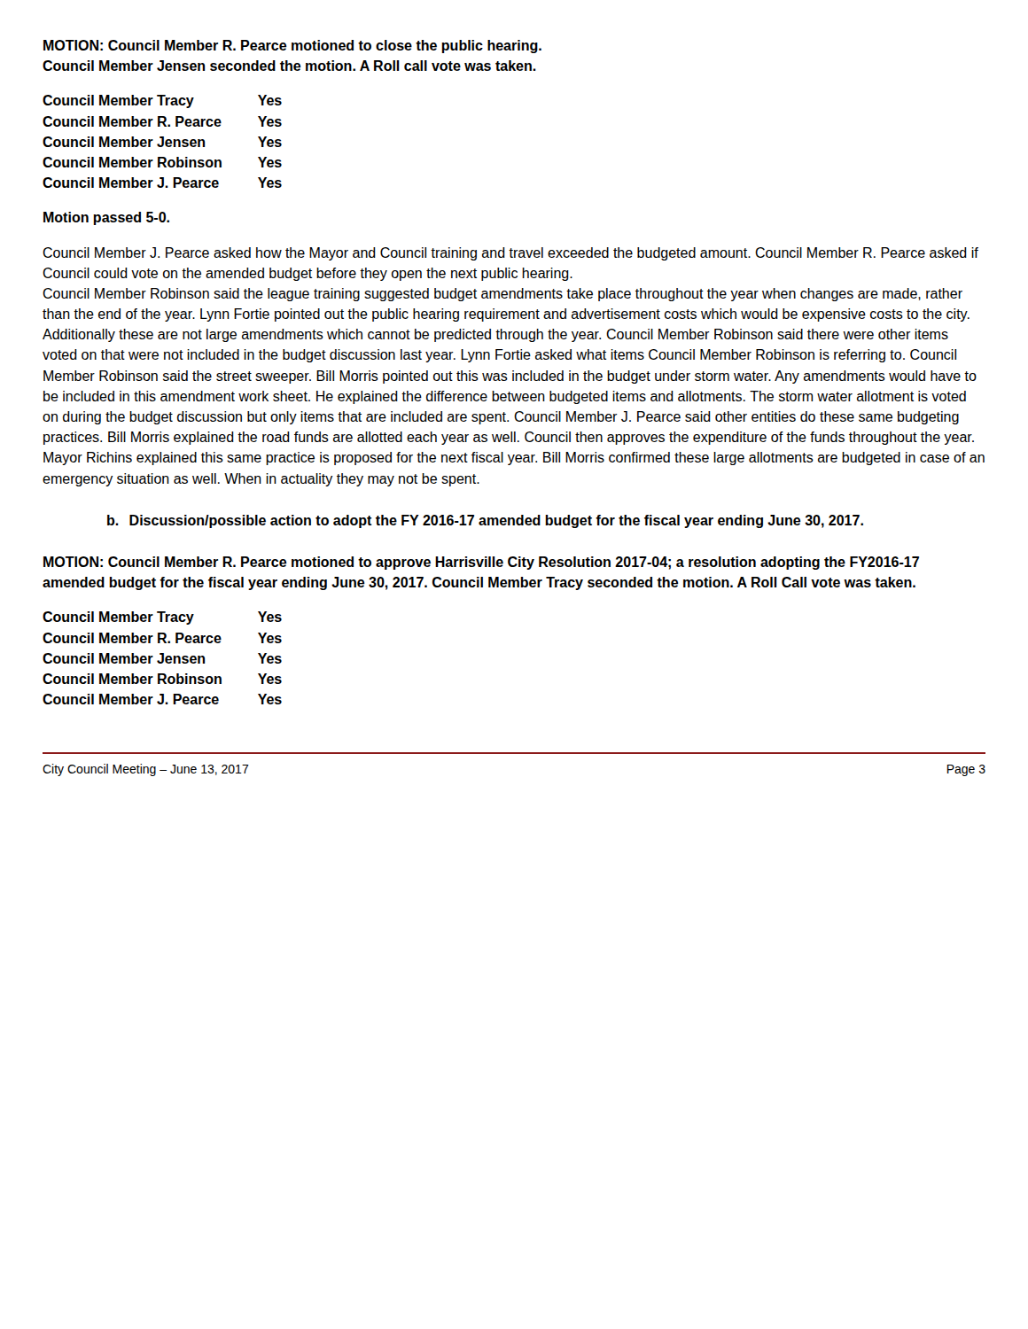MOTION: Council Member R. Pearce motioned to close the public hearing.
Council Member Jensen seconded the motion. A Roll call vote was taken.
| Council Member Tracy | Yes |
| Council Member R. Pearce | Yes |
| Council Member Jensen | Yes |
| Council Member Robinson | Yes |
| Council Member J. Pearce | Yes |
Motion passed 5-0.
Council Member J. Pearce asked how the Mayor and Council training and travel exceeded the budgeted amount. Council Member R. Pearce asked if Council could vote on the amended budget before they open the next public hearing.
Council Member Robinson said the league training suggested budget amendments take place throughout the year when changes are made, rather than the end of the year. Lynn Fortie pointed out the public hearing requirement and advertisement costs which would be expensive costs to the city. Additionally these are not large amendments which cannot be predicted through the year. Council Member Robinson said there were other items voted on that were not included in the budget discussion last year. Lynn Fortie asked what items Council Member Robinson is referring to. Council Member Robinson said the street sweeper. Bill Morris pointed out this was included in the budget under storm water. Any amendments would have to be included in this amendment work sheet. He explained the difference between budgeted items and allotments. The storm water allotment is voted on during the budget discussion but only items that are included are spent. Council Member J. Pearce said other entities do these same budgeting practices. Bill Morris explained the road funds are allotted each year as well. Council then approves the expenditure of the funds throughout the year.
Mayor Richins explained this same practice is proposed for the next fiscal year. Bill Morris confirmed these large allotments are budgeted in case of an emergency situation as well. When in actuality they may not be spent.
b. Discussion/possible action to adopt the FY 2016-17 amended budget for the fiscal year ending June 30, 2017.
MOTION: Council Member R. Pearce motioned to approve Harrisville City Resolution 2017-04; a resolution adopting the FY2016-17 amended budget for the fiscal year ending June 30, 2017. Council Member Tracy seconded the motion. A Roll Call vote was taken.
| Council Member Tracy | Yes |
| Council Member R. Pearce | Yes |
| Council Member Jensen | Yes |
| Council Member Robinson | Yes |
| Council Member J. Pearce | Yes |
City Council Meeting – June 13, 2017 Page 3